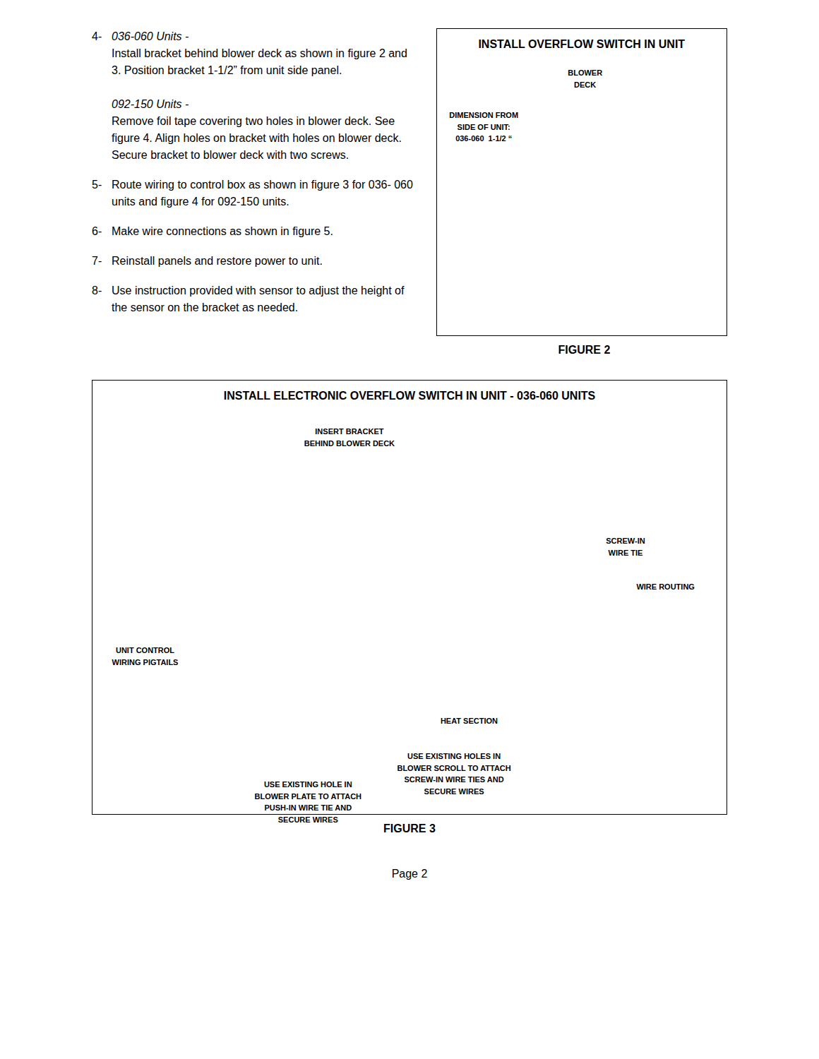4- 036-060 Units -
Install bracket behind blower deck as shown in figure 2 and 3. Position bracket 1-1/2” from unit side panel.
092-150 Units -
Remove foil tape covering two holes in blower deck. See figure 4. Align holes on bracket with holes on blower deck. Secure bracket to blower deck with two screws.
5- Route wiring to control box as shown in figure 3 for 036- 060 units and figure 4 for 092-150 units.
6- Make wire connections as shown in figure 5.
7- Reinstall panels and restore power to unit.
8- Use instruction provided with sensor to adjust the height of the sensor on the bracket as needed.
INSTALL OVERFLOW SWITCH IN UNIT
BLOWER
DECK
DIMENSION FROM
SIDE OF UNIT:
036-060 1-1/2 “
FIGURE 2
INSTALL ELECTRONIC OVERFLOW SWITCH IN UNIT - 036-060 UNITS
INSERT BRACKET
BEHIND BLOWER DECK
SCREW-IN
WIRE TIE
WIRE ROUTING
UNIT CONTROL
WIRING PIGTAILS
HEAT SECTION
USE EXISTING HOLES IN
BLOWER SCROLL TO ATTACH
SCREW-IN WIRE TIES AND
SECURE WIRES
USE EXISTING HOLE IN
BLOWER PLATE TO ATTACH
PUSH-IN WIRE TIE AND
SECURE WIRES
FIGURE 3
Page 2